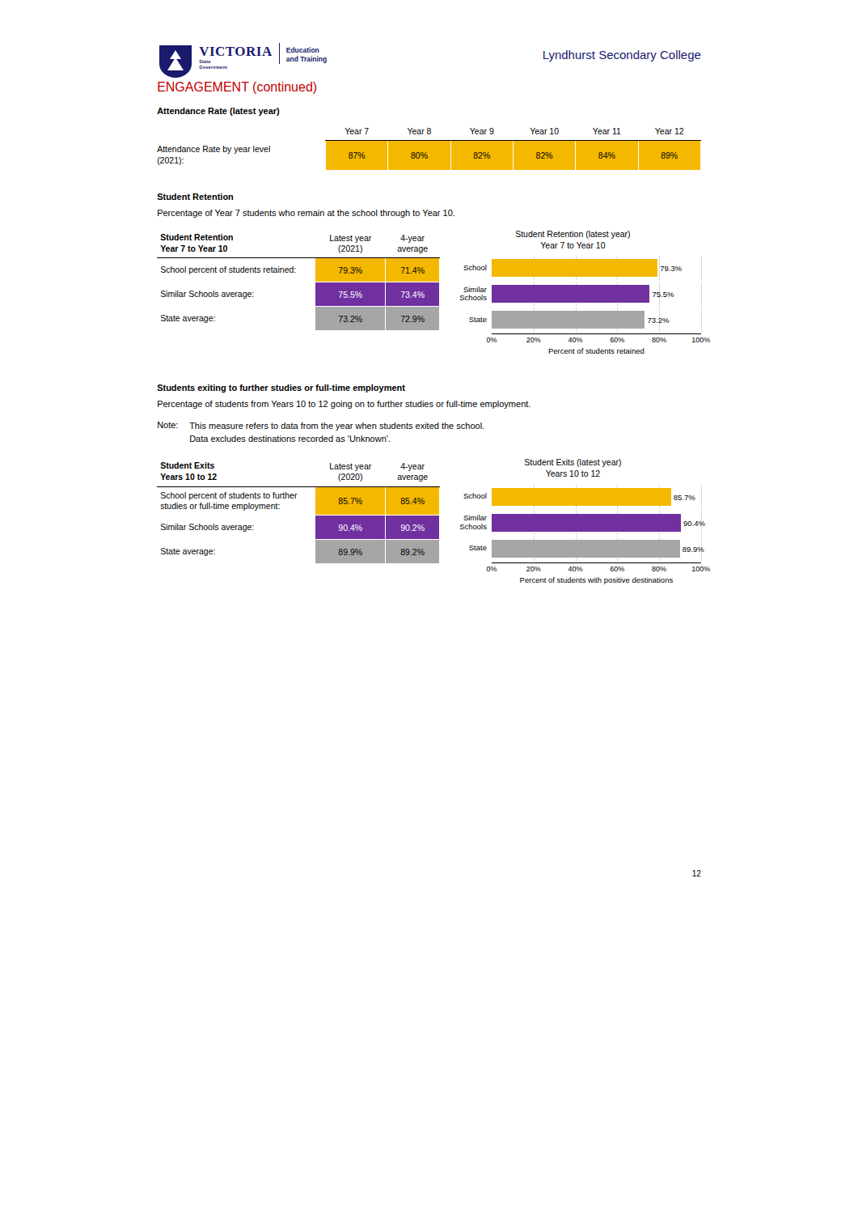VICTORIA
State
Government
Education
and Training
Lyndhurst Secondary College
ENGAGEMENT (continued)
Attendance Rate (latest year)
| | Year 7 | Year 8 | Year 9 | Year 10 | Year 11 | Year 12 |
| --- | --- | --- | --- | --- | --- | --- |
| Attendance Rate by year level (2021): | 87% | 80% | 82% | 82% | 84% | 89% |
Student Retention
Percentage of Year 7 students who remain at the school through to Year 10.
| Student Retention Year 7 to Year 10 | Latest year (2021) | 4-year average |
| --- | --- | --- |
| School percent of students retained: | 79.3% | 71.4% |
| Similar Schools average: | 75.5% | 73.4% |
| State average: | 73.2% | 72.9% |
Student Retention (latest year)
Year 7 to Year 10
School
79.3%
Similar
Schools
75.5%
State
73.2%
0% 20% 40% 60% 80% 100%
Percent of students retained
Students exiting to further studies or full-time employment
Percentage of students from Years 10 to 12 going on to further studies or full-time employment.
Note:
This measure refers to data from the year when students exited the school.
Data excludes destinations recorded as 'Unknown'.
| Student Exits Years 10 to 12 | Latest year (2020) | 4-year average |
| --- | --- | --- |
| School percent of students to further studies or full-time employment: | 85.7% | 85.4% |
| Similar Schools average: | 90.4% | 90.2% |
| State average: | 89.9% | 89.2% |
Student Exits (latest year)
Years 10 to 12
School
85.7%
Similar
Schools
90.4%
State
89.9%
0% 20% 40% 60% 80% 100%
Percent of students with positive destinations
12